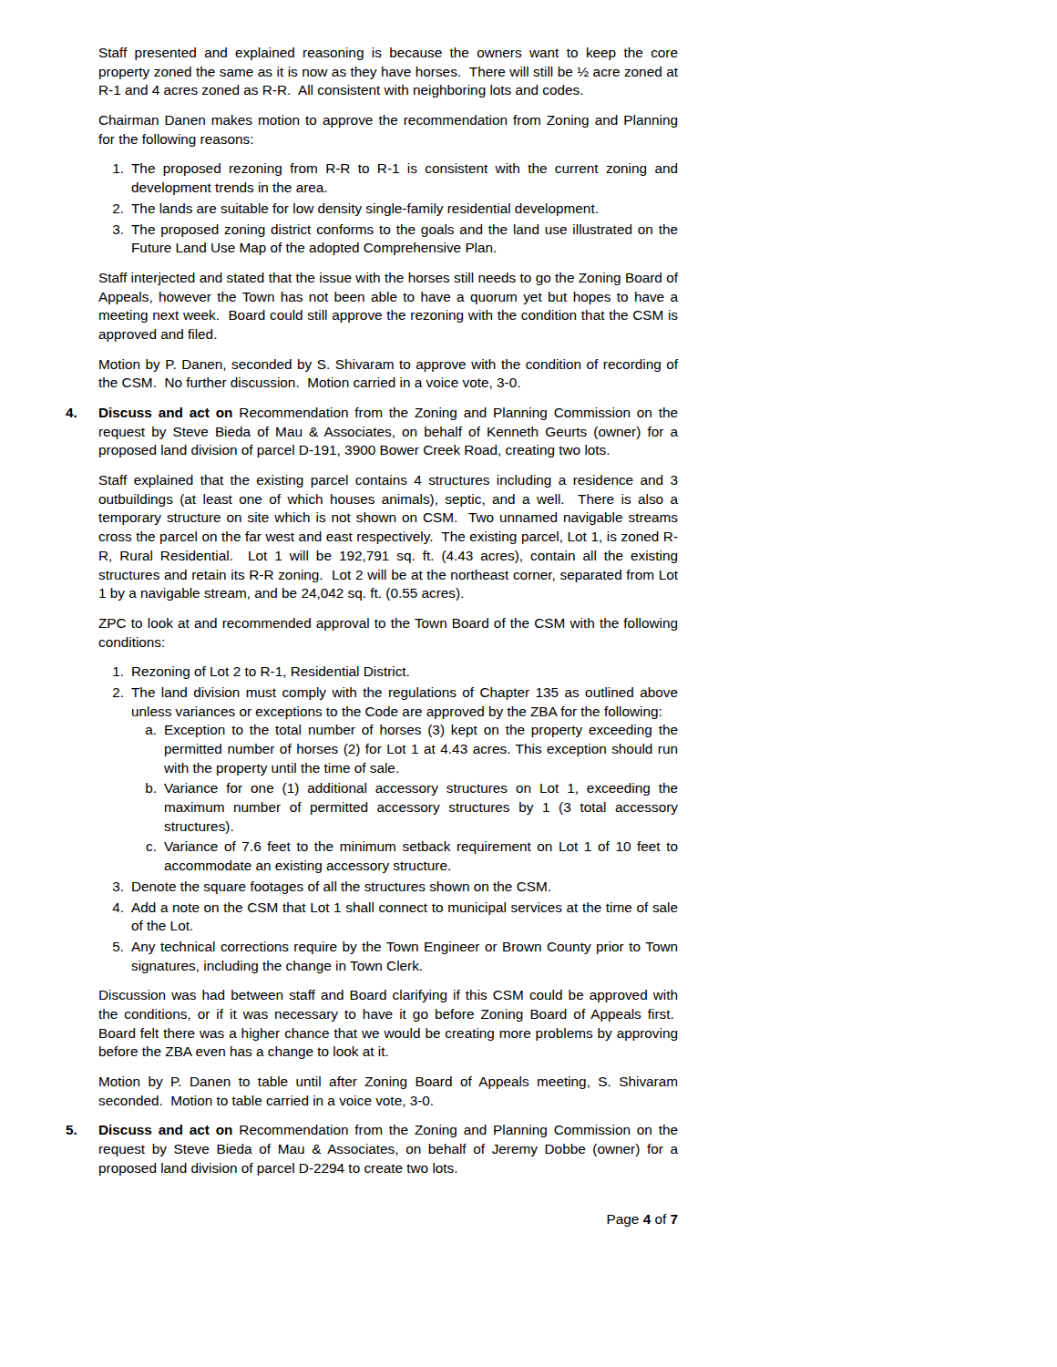Staff presented and explained reasoning is because the owners want to keep the core property zoned the same as it is now as they have horses. There will still be ½ acre zoned at R-1 and 4 acres zoned as R-R. All consistent with neighboring lots and codes.
Chairman Danen makes motion to approve the recommendation from Zoning and Planning for the following reasons:
The proposed rezoning from R-R to R-1 is consistent with the current zoning and development trends in the area.
The lands are suitable for low density single-family residential development.
The proposed zoning district conforms to the goals and the land use illustrated on the Future Land Use Map of the adopted Comprehensive Plan.
Staff interjected and stated that the issue with the horses still needs to go the Zoning Board of Appeals, however the Town has not been able to have a quorum yet but hopes to have a meeting next week. Board could still approve the rezoning with the condition that the CSM is approved and filed.
Motion by P. Danen, seconded by S. Shivaram to approve with the condition of recording of the CSM. No further discussion. Motion carried in a voice vote, 3-0.
4.
Discuss and act on Recommendation from the Zoning and Planning Commission on the request by Steve Bieda of Mau & Associates, on behalf of Kenneth Geurts (owner) for a proposed land division of parcel D-191, 3900 Bower Creek Road, creating two lots.
Staff explained that the existing parcel contains 4 structures including a residence and 3 outbuildings (at least one of which houses animals), septic, and a well. There is also a temporary structure on site which is not shown on CSM. Two unnamed navigable streams cross the parcel on the far west and east respectively. The existing parcel, Lot 1, is zoned R-R, Rural Residential. Lot 1 will be 192,791 sq. ft. (4.43 acres), contain all the existing structures and retain its R-R zoning. Lot 2 will be at the northeast corner, separated from Lot 1 by a navigable stream, and be 24,042 sq. ft. (0.55 acres).
ZPC to look at and recommended approval to the Town Board of the CSM with the following conditions:
Rezoning of Lot 2 to R-1, Residential District.
The land division must comply with the regulations of Chapter 135 as outlined above unless variances or exceptions to the Code are approved by the ZBA for the following:
Exception to the total number of horses (3) kept on the property exceeding the permitted number of horses (2) for Lot 1 at 4.43 acres. This exception should run with the property until the time of sale.
Variance for one (1) additional accessory structures on Lot 1, exceeding the maximum number of permitted accessory structures by 1 (3 total accessory structures).
Variance of 7.6 feet to the minimum setback requirement on Lot 1 of 10 feet to accommodate an existing accessory structure.
Denote the square footages of all the structures shown on the CSM.
Add a note on the CSM that Lot 1 shall connect to municipal services at the time of sale of the Lot.
Any technical corrections require by the Town Engineer or Brown County prior to Town signatures, including the change in Town Clerk.
Discussion was had between staff and Board clarifying if this CSM could be approved with the conditions, or if it was necessary to have it go before Zoning Board of Appeals first. Board felt there was a higher chance that we would be creating more problems by approving before the ZBA even has a change to look at it.
Motion by P. Danen to table until after Zoning Board of Appeals meeting, S. Shivaram seconded. Motion to table carried in a voice vote, 3-0.
5.
Discuss and act on Recommendation from the Zoning and Planning Commission on the request by Steve Bieda of Mau & Associates, on behalf of Jeremy Dobbe (owner) for a proposed land division of parcel D-2294 to create two lots.
Page 4 of 7